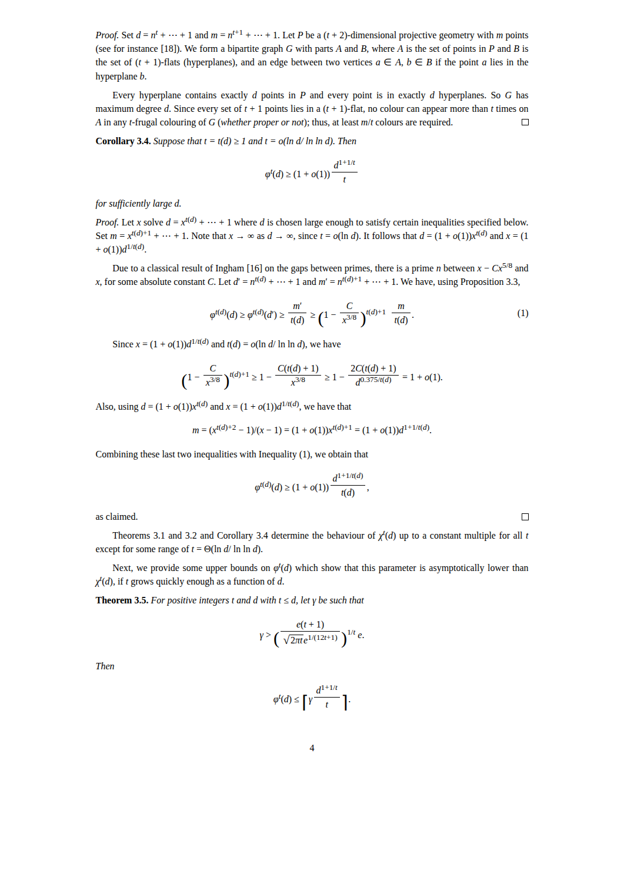Proof. Set d = nt + ⋯ + 1 and m = nt+1 + ⋯ + 1. Let P be a (t + 2)-dimensional projective geometry with m points (see for instance [18]). We form a bipartite graph G with parts A and B, where A is the set of points in P and B is the set of (t + 1)-flats (hyperplanes), and an edge between two vertices a ∈ A, b ∈ B if the point a lies in the hyperplane b.
Every hyperplane contains exactly d points in P and every point is in exactly d hyperplanes. So G has maximum degree d. Since every set of t + 1 points lies in a (t + 1)-flat, no colour can appear more than t times on A in any t-frugal colouring of G (whether proper or not); thus, at least m/t colours are required.
Corollary 3.4. Suppose that t = t(d) ≥ 1 and t = o(ln d/ ln ln d). Then
φt(d) ≥ (1 + o(1))d1+1/t t
for sufficiently large d.
Proof. Let x solve d = xt(d) + ⋯ + 1 where d is chosen large enough to satisfy certain inequalities specified below. Set m = xt(d)+1 + ⋯ + 1. Note that x → ∞ as d → ∞, since t = o(ln d). It follows that d = (1 + o(1))xt(d) and x = (1 + o(1))d1/t(d).
Due to a classical result of Ingham [16] on the gaps between primes, there is a prime n between x − Cx5/8 and x, for some absolute constant C. Let d′ = nt(d) + ⋯ + 1 and m′ = nt(d)+1 + ⋯ + 1. We have, using Proposition 3.3,
φt(d)(d) ≥ φt(d)(d′) ≥ m′t(d) ≥ (1 − Cx3/8)t(d)+1 mt(d). (1)
Since x = (1 + o(1))d1/t(d) and t(d) = o(ln d/ ln ln d), we have
(1 − Cx3/8)t(d)+1 ≥ 1 − C(t(d) + 1) x3/8 ≥ 1 − 2C(t(d) + 1) d0.375/t(d) = 1 + o(1).
Also, using d = (1 + o(1))xt(d) and x = (1 + o(1))d1/t(d), we have that
m = (xt(d)+2 − 1)/(x − 1) = (1 + o(1))xt(d)+1 = (1 + o(1))d1+1/t(d).
Combining these last two inequalities with Inequality (1), we obtain that
φt(d)(d) ≥ (1 + o(1))d1+1/t(d) t(d),
as claimed.
Theorems 3.1 and 3.2 and Corollary 3.4 determine the behaviour of χt(d) up to a constant multiple for all t except for some range of t = Θ(ln d/ ln ln d).
Next, we provide some upper bounds on φt(d) which show that this parameter is asymptotically lower than χt(d), if t grows quickly enough as a function of d.
Theorem 3.5. For positive integers t and d with t ≤ d, let γ be such that
γ > (e(t + 1)√2πt e1/(12t+1))1/t e.
Then
φt(d) ≤ ⌈γd1+1/t t⌉.
4